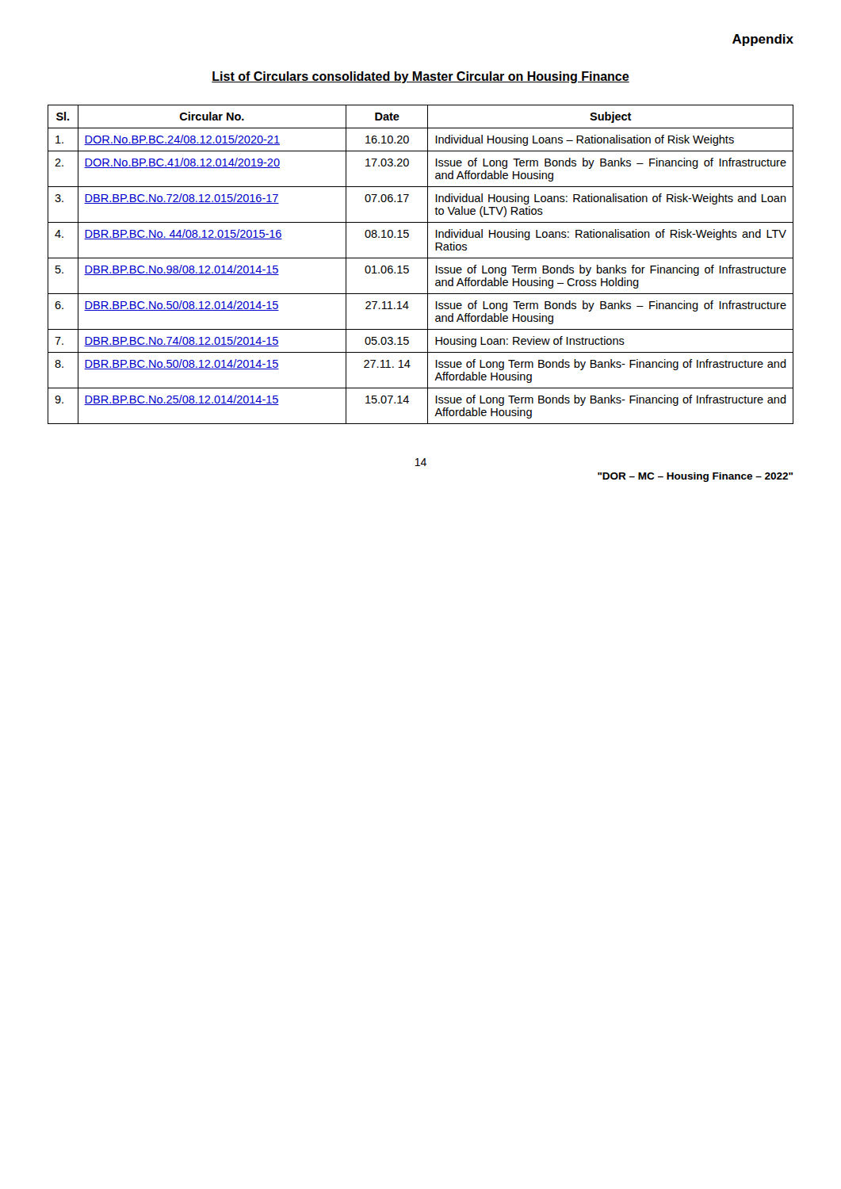Appendix
List of Circulars consolidated by Master Circular on Housing Finance
| Sl. | Circular No. | Date | Subject |
| --- | --- | --- | --- |
| 1. | DOR.No.BP.BC.24/08.12.015/2020-21 | 16.10.20 | Individual Housing Loans – Rationalisation of Risk Weights |
| 2. | DOR.No.BP.BC.41/08.12.014/2019-20 | 17.03.20 | Issue of Long Term Bonds by Banks – Financing of Infrastructure and Affordable Housing |
| 3. | DBR.BP.BC.No.72/08.12.015/2016-17 | 07.06.17 | Individual Housing Loans: Rationalisation of Risk-Weights and Loan to Value (LTV) Ratios |
| 4. | DBR.BP.BC.No. 44/08.12.015/2015-16 | 08.10.15 | Individual Housing Loans: Rationalisation of Risk-Weights and LTV Ratios |
| 5. | DBR.BP.BC.No.98/08.12.014/2014-15 | 01.06.15 | Issue of Long Term Bonds by banks for Financing of Infrastructure and Affordable Housing – Cross Holding |
| 6. | DBR.BP.BC.No.50/08.12.014/2014-15 | 27.11.14 | Issue of Long Term Bonds by Banks – Financing of Infrastructure and Affordable Housing |
| 7. | DBR.BP.BC.No.74/08.12.015/2014-15 | 05.03.15 | Housing Loan: Review of Instructions |
| 8. | DBR.BP.BC.No.50/08.12.014/2014-15 | 27.11. 14 | Issue of Long Term Bonds by Banks- Financing of Infrastructure and Affordable Housing |
| 9. | DBR.BP.BC.No.25/08.12.014/2014-15 | 15.07.14 | Issue of Long Term Bonds by Banks- Financing of Infrastructure and Affordable Housing |
14
"DOR – MC – Housing Finance – 2022"